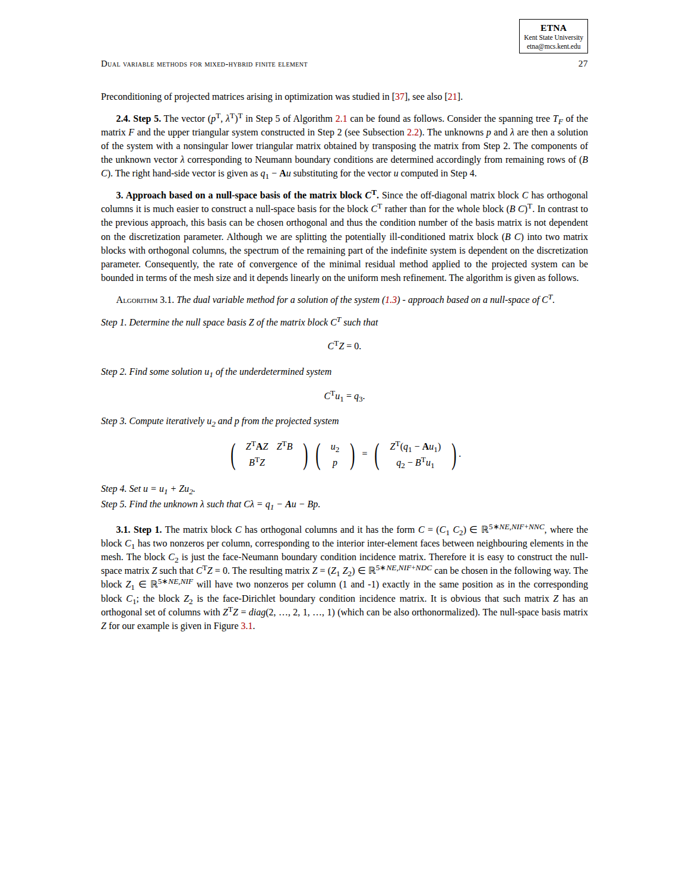ETNA
Kent State University
etna@mcs.kent.edu
Dual variable methods for mixed-hybrid finite element 27
Preconditioning of projected matrices arising in optimization was studied in [37], see also [21].
2.4. Step 5. The vector (pT, λT)T in Step 5 of Algorithm 2.1 can be found as follows. Consider the spanning tree TF of the matrix F and the upper triangular system constructed in Step 2 (see Subsection 2.2). The unknowns p and λ are then a solution of the system with a nonsingular lower triangular matrix obtained by transposing the matrix from Step 2. The components of the unknown vector λ corresponding to Neumann boundary conditions are determined accordingly from remaining rows of (B C). The right hand-side vector is given as q1 − Au substituting for the vector u computed in Step 4.
3. Approach based on a null-space basis of the matrix block CT. Since the off-diagonal matrix block C has orthogonal columns it is much easier to construct a null-space basis for the block CT rather than for the whole block (B C)T. In contrast to the previous approach, this basis can be chosen orthogonal and thus the condition number of the basis matrix is not dependent on the discretization parameter. Although we are splitting the potentially ill-conditioned matrix block (B C) into two matrix blocks with orthogonal columns, the spectrum of the remaining part of the indefinite system is dependent on the discretization parameter. Consequently, the rate of convergence of the minimal residual method applied to the projected system can be bounded in terms of the mesh size and it depends linearly on the uniform mesh refinement. The algorithm is given as follows.
Algorithm 3.1. The dual variable method for a solution of the system (1.3) - approach based on a null-space of CT.
Step 1. Determine the null space basis Z of the matrix block CT such that
CTZ = 0.
Step 2. Find some solution u1 of the underdetermined system
CTu1 = q3.
Step 3. Compute iteratively u2 and p from the projected system
(
| Z T A Z | Z T B |
| B T Z | |
) (
| u 2 |
| p |
) = (
| Z T ( q 1 − A u 1 ) |
| q 2 − B T u 1 |
).
Step 4. Set u = u1 + Zu2.
Step 5. Find the unknown λ such that Cλ = q1 − Au − Bp.
3.1. Step 1. The matrix block C has orthogonal columns and it has the form C = (C1 C2) ∈ ℝ5∗NE,NIF+NNC, where the block C1 has two nonzeros per column, corresponding to the interior inter-element faces between neighbouring elements in the mesh. The block C2 is just the face-Neumann boundary condition incidence matrix. Therefore it is easy to construct the null-space matrix Z such that CTZ = 0. The resulting matrix Z = (Z1 Z2) ∈ ℝ5∗NE,NIF+NDC can be chosen in the following way. The block Z1 ∈ ℝ5∗NE,NIF will have two nonzeros per column (1 and -1) exactly in the same position as in the corresponding block C1; the block Z2 is the face-Dirichlet boundary condition incidence matrix. It is obvious that such matrix Z has an orthogonal set of columns with ZTZ = diag(2, …, 2, 1, …, 1) (which can be also orthonormalized). The null-space basis matrix Z for our example is given in Figure 3.1.